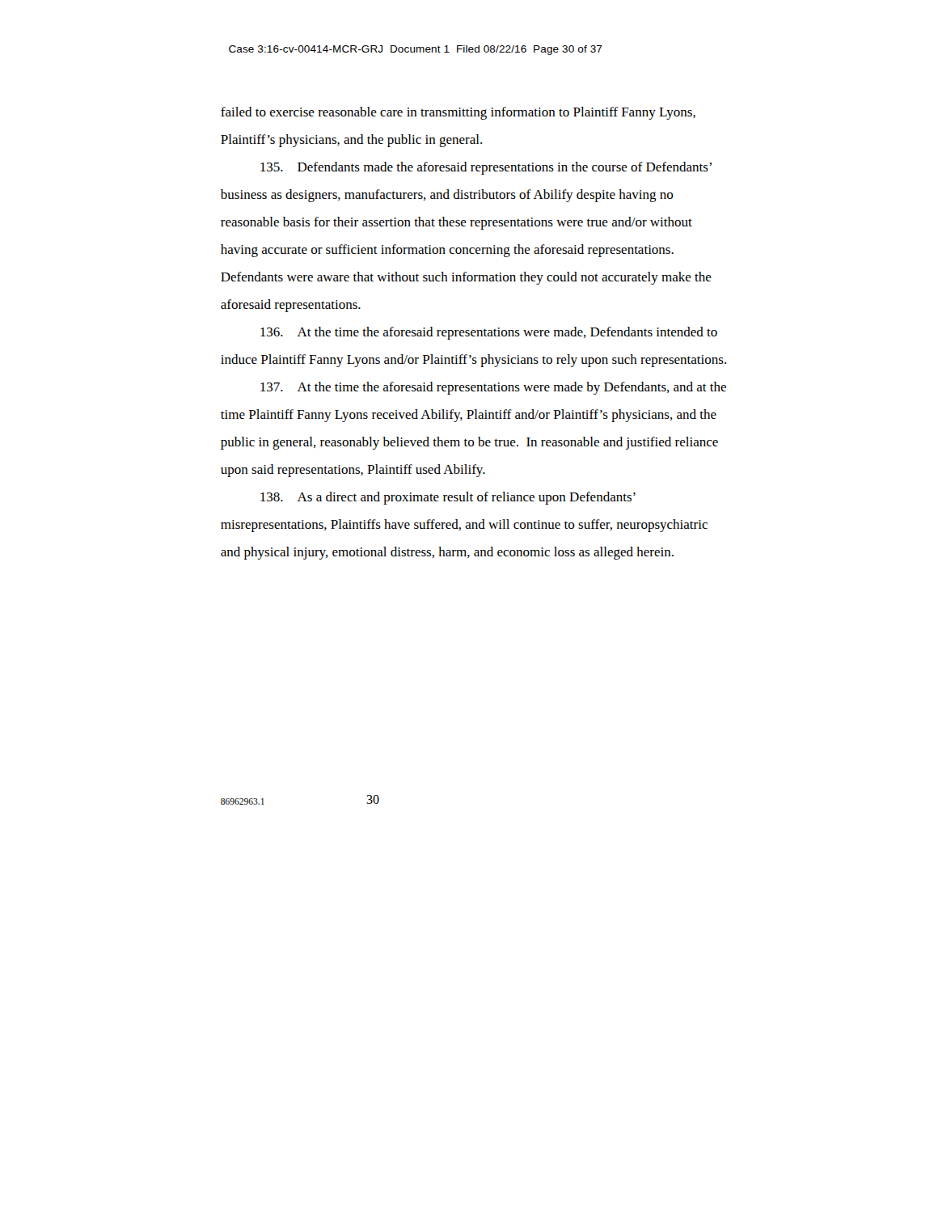Case 3:16-cv-00414-MCR-GRJ Document 1 Filed 08/22/16 Page 30 of 37
failed to exercise reasonable care in transmitting information to Plaintiff Fanny Lyons, Plaintiff’s physicians, and the public in general.
135. Defendants made the aforesaid representations in the course of Defendants’ business as designers, manufacturers, and distributors of Abilify despite having no reasonable basis for their assertion that these representations were true and/or without having accurate or sufficient information concerning the aforesaid representations. Defendants were aware that without such information they could not accurately make the aforesaid representations.
136. At the time the aforesaid representations were made, Defendants intended to induce Plaintiff Fanny Lyons and/or Plaintiff’s physicians to rely upon such representations.
137. At the time the aforesaid representations were made by Defendants, and at the time Plaintiff Fanny Lyons received Abilify, Plaintiff and/or Plaintiff’s physicians, and the public in general, reasonably believed them to be true. In reasonable and justified reliance upon said representations, Plaintiff used Abilify.
138. As a direct and proximate result of reliance upon Defendants’ misrepresentations, Plaintiffs have suffered, and will continue to suffer, neuropsychiatric and physical injury, emotional distress, harm, and economic loss as alleged herein.
86962963.1 30